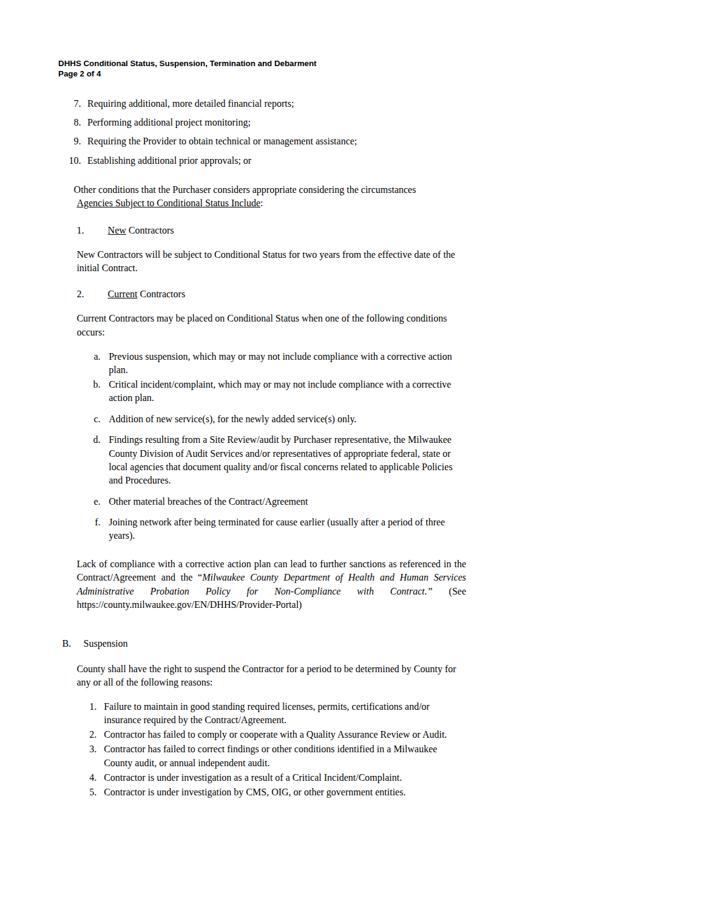DHHS Conditional Status, Suspension, Termination and Debarment
Page 2 of 4
Requiring additional, more detailed financial reports;
Performing additional project monitoring;
Requiring the Provider to obtain technical or management assistance;
Establishing additional prior approvals; or
Other conditions that the Purchaser considers appropriate considering the circumstances
Agencies Subject to Conditional Status Include:
1. New Contractors
New Contractors will be subject to Conditional Status for two years from the effective date of the initial Contract.
2. Current Contractors
Current Contractors may be placed on Conditional Status when one of the following conditions occurs:
Previous suspension, which may or may not include compliance with a corrective action plan.
Critical incident/complaint, which may or may not include compliance with a corrective action plan.
Addition of new service(s), for the newly added service(s) only.
Findings resulting from a Site Review/audit by Purchaser representative, the Milwaukee County Division of Audit Services and/or representatives of appropriate federal, state or local agencies that document quality and/or fiscal concerns related to applicable Policies and Procedures.
Other material breaches of the Contract/Agreement
Joining network after being terminated for cause earlier (usually after a period of three years).
Lack of compliance with a corrective action plan can lead to further sanctions as referenced in the Contract/Agreement and the “Milwaukee County Department of Health and Human Services Administrative Probation Policy for Non-Compliance with Contract.” (See https://county.milwaukee.gov/EN/DHHS/Provider-Portal)
B. Suspension
County shall have the right to suspend the Contractor for a period to be determined by County for any or all of the following reasons:
Failure to maintain in good standing required licenses, permits, certifications and/or insurance required by the Contract/Agreement.
Contractor has failed to comply or cooperate with a Quality Assurance Review or Audit.
Contractor has failed to correct findings or other conditions identified in a Milwaukee County audit, or annual independent audit.
Contractor is under investigation as a result of a Critical Incident/Complaint.
Contractor is under investigation by CMS, OIG, or other government entities.